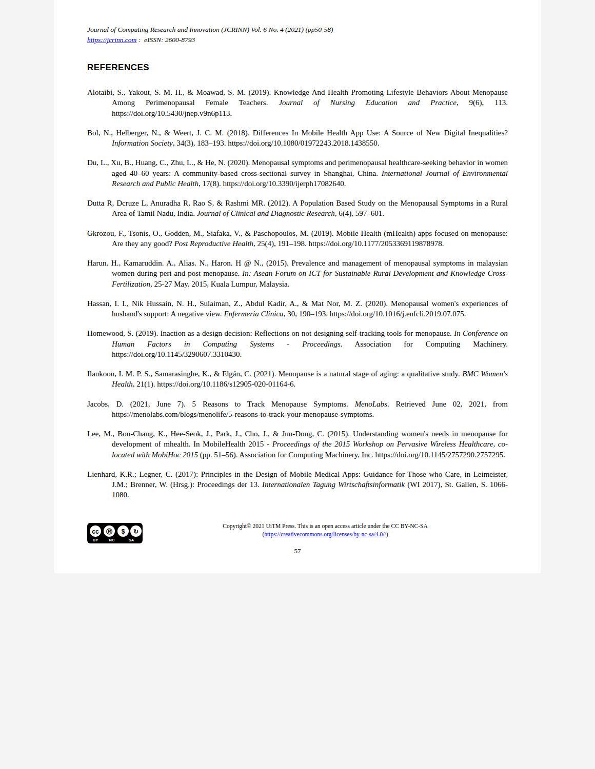Journal of Computing Research and Innovation (JCRINN) Vol. 6 No. 4 (2021) (pp50-58)
https://jcrinn.com : eISSN: 2600-8793
REFERENCES
Alotaibi, S., Yakout, S. M. H., & Moawad, S. M. (2019). Knowledge And Health Promoting Lifestyle Behaviors About Menopause Among Perimenopausal Female Teachers. Journal of Nursing Education and Practice, 9(6), 113. https://doi.org/10.5430/jnep.v9n6p113.
Bol, N., Helberger, N., & Weert, J. C. M. (2018). Differences In Mobile Health App Use: A Source of New Digital Inequalities? Information Society, 34(3), 183–193. https://doi.org/10.1080/01972243.2018.1438550.
Du, L., Xu, B., Huang, C., Zhu, L., & He, N. (2020). Menopausal symptoms and perimenopausal healthcare-seeking behavior in women aged 40–60 years: A community-based cross-sectional survey in Shanghai, China. International Journal of Environmental Research and Public Health, 17(8). https://doi.org/10.3390/ijerph17082640.
Dutta R, Dcruze L, Anuradha R, Rao S, & Rashmi MR. (2012). A Population Based Study on the Menopausal Symptoms in a Rural Area of Tamil Nadu, India. Journal of Clinical and Diagnostic Research, 6(4), 597–601.
Gkrozou, F., Tsonis, O., Godden, M., Siafaka, V., & Paschopoulos, M. (2019). Mobile Health (mHealth) apps focused on menopause: Are they any good? Post Reproductive Health, 25(4), 191–198. https://doi.org/10.1177/2053369119878978.
Harun. H., Kamaruddin. A., Alias. N., Haron. H @ N., (2015). Prevalence and management of menopausal symptoms in malaysian women during peri and post menopause. In: Asean Forum on ICT for Sustainable Rural Development and Knowledge Cross-Fertilization, 25-27 May, 2015, Kuala Lumpur, Malaysia.
Hassan, I. I., Nik Hussain, N. H., Sulaiman, Z., Abdul Kadir, A., & Mat Nor, M. Z. (2020). Menopausal women's experiences of husband's support: A negative view. Enfermeria Clinica, 30, 190–193. https://doi.org/10.1016/j.enfcli.2019.07.075.
Homewood, S. (2019). Inaction as a design decision: Reflections on not designing self-tracking tools for menopause. In Conference on Human Factors in Computing Systems - Proceedings. Association for Computing Machinery. https://doi.org/10.1145/3290607.3310430.
Ilankoon, I. M. P. S., Samarasinghe, K., & Elgán, C. (2021). Menopause is a natural stage of aging: a qualitative study. BMC Women's Health, 21(1). https://doi.org/10.1186/s12905-020-01164-6.
Jacobs, D. (2021, June 7). 5 Reasons to Track Menopause Symptoms. MenoLabs. Retrieved June 02, 2021, from https://menolabs.com/blogs/menolife/5-reasons-to-track-your-menopause-symptoms.
Lee, M., Bon-Chang, K., Hee-Seok, J., Park, J., Cho, J., & Jun-Dong, C. (2015). Understanding women's needs in menopause for development of mhealth. In MobileHealth 2015 - Proceedings of the 2015 Workshop on Pervasive Wireless Healthcare, co-located with MobiHoc 2015 (pp. 51–56). Association for Computing Machinery, Inc. https://doi.org/10.1145/2757290.2757295.
Lienhard, K.R.; Legner, C. (2017): Principles in the Design of Mobile Medical Apps: Guidance for Those who Care, in Leimeister, J.M.; Brenner, W. (Hrsg.): Proceedings der 13. Internationalen Tagung Wirtschaftsinformatik (WI 2017), St. Gallen, S. 1066-1080.
cc Ⓡ $ ↻ BY NC SA
Copyright© 2021 UiTM Press. This is an open access article under the CC BY-NC-SA
(https://creativecommons.org/licenses/by-nc-sa/4.0//)
57